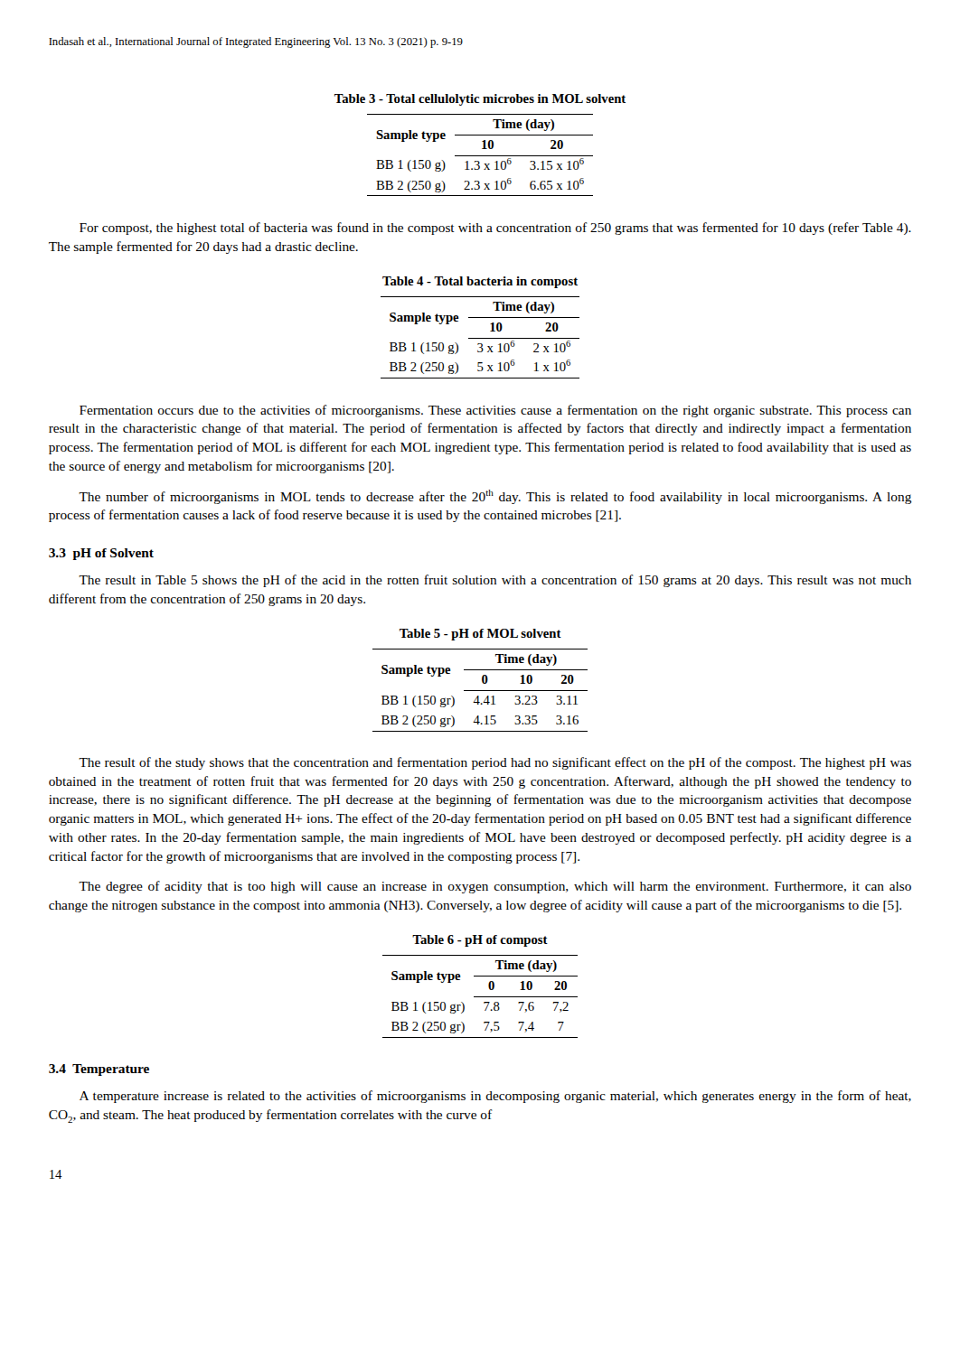Indasah et al., International Journal of Integrated Engineering Vol. 13 No. 3 (2021) p. 9-19
Table 3 - Total cellulolytic microbes in MOL solvent
| Sample type | Time (day) |
| --- | --- |
| 10 | 20 |
| BB 1 (150 g) | 1.3 x 10 6 | 3.15 x 10 6 |
| BB 2 (250 g) | 2.3 x 10 6 | 6.65 x 10 6 |
For compost, the highest total of bacteria was found in the compost with a concentration of 250 grams that was fermented for 10 days (refer Table 4). The sample fermented for 20 days had a drastic decline.
Table 4 - Total bacteria in compost
| Sample type | Time (day) |
| --- | --- |
| 10 | 20 |
| BB 1 (150 g) | 3 x 10 6 | 2 x 10 6 |
| BB 2 (250 g) | 5 x 10 6 | 1 x 10 6 |
Fermentation occurs due to the activities of microorganisms. These activities cause a fermentation on the right organic substrate. This process can result in the characteristic change of that material. The period of fermentation is affected by factors that directly and indirectly impact a fermentation process. The fermentation period of MOL is different for each MOL ingredient type. This fermentation period is related to food availability that is used as the source of energy and metabolism for microorganisms [20].
The number of microorganisms in MOL tends to decrease after the 20th day. This is related to food availability in local microorganisms. A long process of fermentation causes a lack of food reserve because it is used by the contained microbes [21].
3.3 pH of Solvent
The result in Table 5 shows the pH of the acid in the rotten fruit solution with a concentration of 150 grams at 20 days. This result was not much different from the concentration of 250 grams in 20 days.
Table 5 - pH of MOL solvent
| Sample type | Time (day) |
| --- | --- |
| 0 | 10 | 20 |
| BB 1 (150 gr) | 4.41 | 3.23 | 3.11 |
| BB 2 (250 gr) | 4.15 | 3.35 | 3.16 |
The result of the study shows that the concentration and fermentation period had no significant effect on the pH of the compost. The highest pH was obtained in the treatment of rotten fruit that was fermented for 20 days with 250 g concentration. Afterward, although the pH showed the tendency to increase, there is no significant difference. The pH decrease at the beginning of fermentation was due to the microorganism activities that decompose organic matters in MOL, which generated H+ ions. The effect of the 20-day fermentation period on pH based on 0.05 BNT test had a significant difference with other rates. In the 20-day fermentation sample, the main ingredients of MOL have been destroyed or decomposed perfectly. pH acidity degree is a critical factor for the growth of microorganisms that are involved in the composting process [7].
The degree of acidity that is too high will cause an increase in oxygen consumption, which will harm the environment. Furthermore, it can also change the nitrogen substance in the compost into ammonia (NH3). Conversely, a low degree of acidity will cause a part of the microorganisms to die [5].
Table 6 - pH of compost
| Sample type | Time (day) |
| --- | --- |
| 0 | 10 | 20 |
| BB 1 (150 gr) | 7.8 | 7,6 | 7,2 |
| BB 2 (250 gr) | 7,5 | 7,4 | 7 |
3.4 Temperature
A temperature increase is related to the activities of microorganisms in decomposing organic material, which generates energy in the form of heat, CO2, and steam. The heat produced by fermentation correlates with the curve of
14